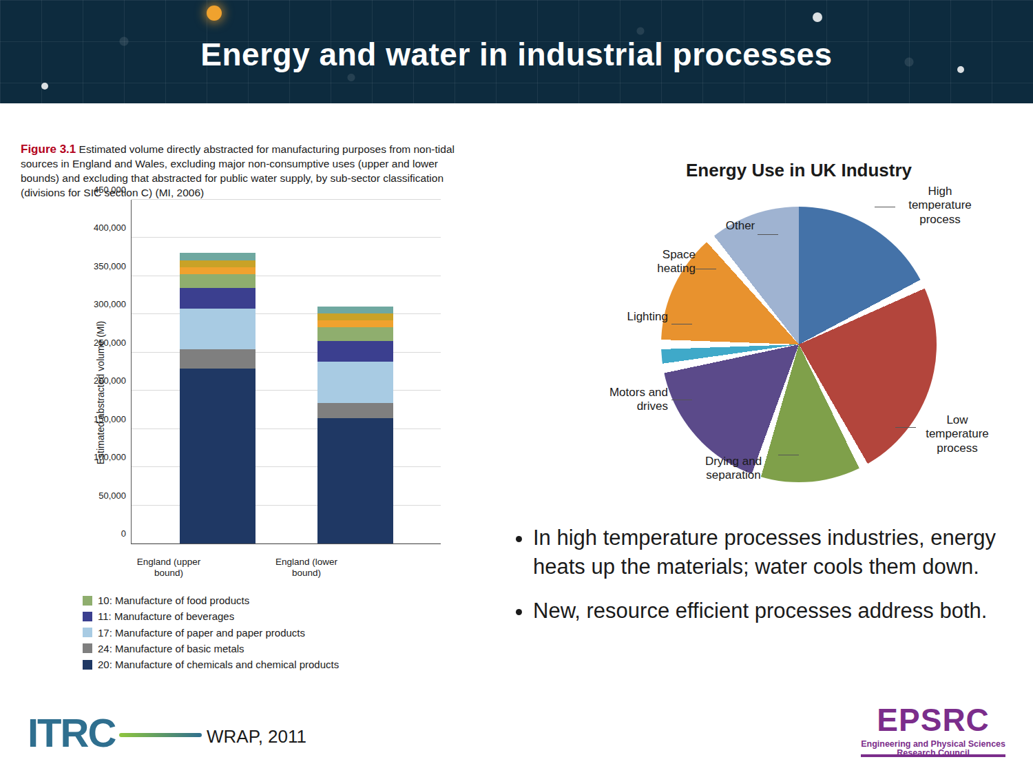Energy and water in industrial processes
Figure 3.1 Estimated volume directly abstracted for manufacturing purposes from non-tidal sources in England and Wales, excluding major non-consumptive uses (upper and lower bounds) and excluding that abstracted for public water supply, by sub-sector classification (divisions for SIC section C) (MI, 2006)
Estimated abstracted volume (Ml)
0
50,000
100,000
150,000
200,000
250,000
300,000
350,000
400,000
450,000
England (upper
bound)
England (lower
bound)
10: Manufacture of food products
11: Manufacture of beverages
17: Manufacture of paper and paper products
24: Manufacture of basic metals
20: Manufacture of chemicals and chemical products
Energy Use in UK Industry
High
temperature
process
Low
temperature
process
Drying and
separation
Motors and
drives
Lighting
Space
heating
Other
In high temperature processes industries, energy heats up the materials; water cools them down.
New, resource efficient processes address both.
ITRC
WRAP, 2011
EPSRC
Engineering and Physical Sciences
Research Council